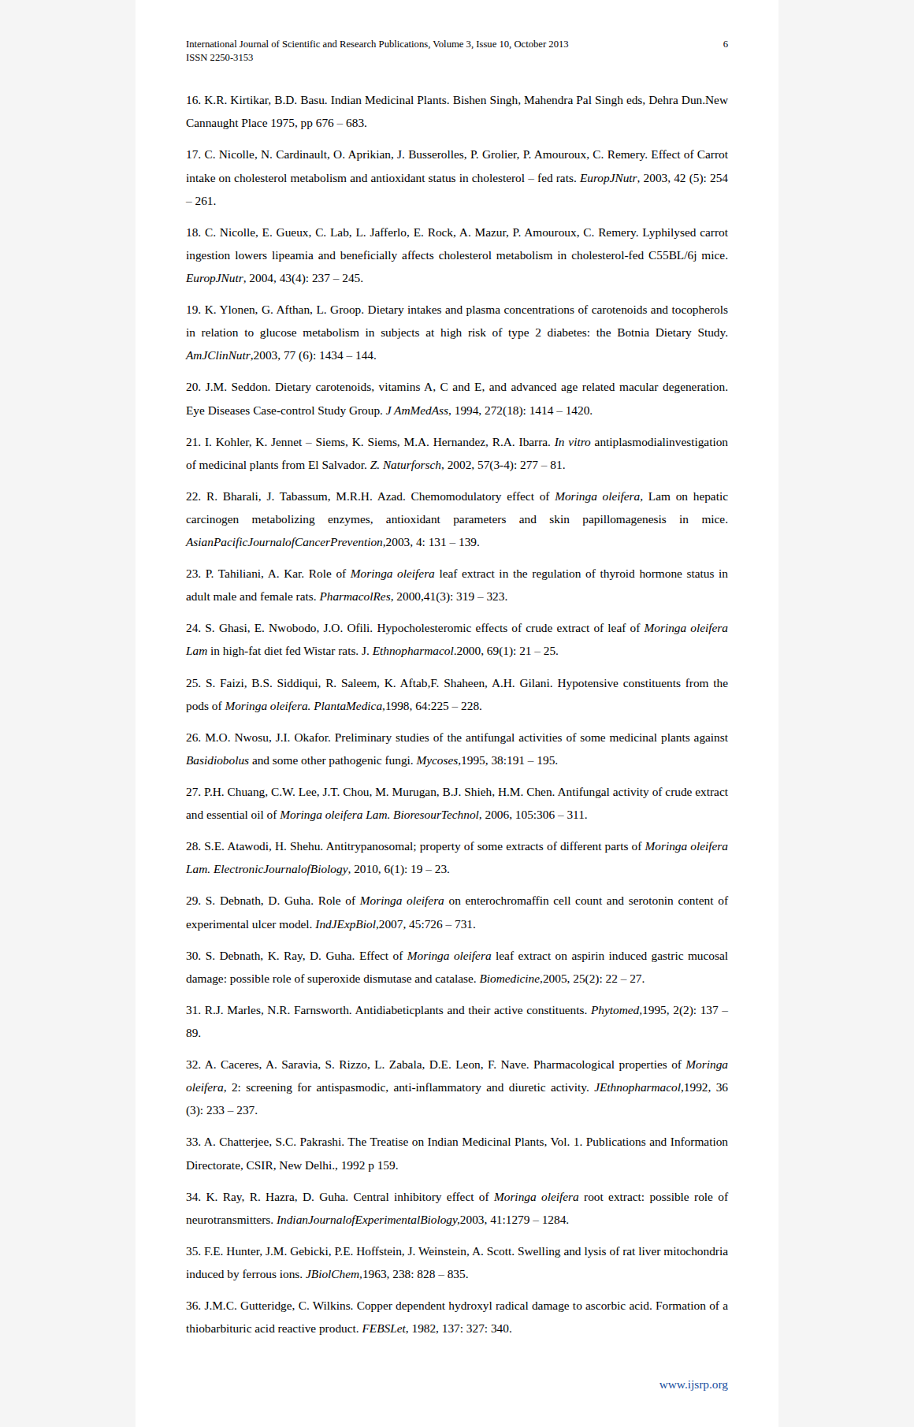6 International Journal of Scientific and Research Publications, Volume 3, Issue 10, October 2013
ISSN 2250-3153
16. K.R. Kirtikar, B.D. Basu. Indian Medicinal Plants. Bishen Singh, Mahendra Pal Singh eds, Dehra Dun.New Cannaught Place 1975, pp 676 – 683.
17. C. Nicolle, N. Cardinault, O. Aprikian, J. Busserolles, P. Grolier, P. Amouroux, C. Remery. Effect of Carrot intake on cholesterol metabolism and antioxidant status in cholesterol – fed rats. EuropJNutr, 2003, 42 (5): 254 – 261.
18. C. Nicolle, E. Gueux, C. Lab, L. Jafferlo, E. Rock, A. Mazur, P. Amouroux, C. Remery. Lyphilysed carrot ingestion lowers lipeamia and beneficially affects cholesterol metabolism in cholesterol-fed C55BL/6j mice. EuropJNutr, 2004, 43(4): 237 – 245.
19. K. Ylonen, G. Afthan, L. Groop. Dietary intakes and plasma concentrations of carotenoids and tocopherols in relation to glucose metabolism in subjects at high risk of type 2 diabetes: the Botnia Dietary Study. AmJClinNutr,2003, 77 (6): 1434 – 144.
20. J.M. Seddon. Dietary carotenoids, vitamins A, C and E, and advanced age related macular degeneration. Eye Diseases Case-control Study Group. J AmMedAss, 1994, 272(18): 1414 – 1420.
21. I. Kohler, K. Jennet – Siems, K. Siems, M.A. Hernandez, R.A. Ibarra. In vitro antiplasmodialinvestigation of medicinal plants from El Salvador. Z. Naturforsch, 2002, 57(3-4): 277 – 81.
22. R. Bharali, J. Tabassum, M.R.H. Azad. Chemomodulatory effect of Moringa oleifera, Lam on hepatic carcinogen metabolizing enzymes, antioxidant parameters and skin papillomagenesis in mice. AsianPacificJournalofCancerPrevention, 2003, 4: 131 – 139.
23. P. Tahiliani, A. Kar. Role of Moringa oleifera leaf extract in the regulation of thyroid hormone status in adult male and female rats. PharmacolRes, 2000,41(3): 319 – 323.
24. S. Ghasi, E. Nwobodo, J.O. Ofili. Hypocholesteromic effects of crude extract of leaf of Moringa oleifera Lam in high-fat diet fed Wistar rats. J. Ethnopharmacol.2000, 69(1): 21 – 25.
25. S. Faizi, B.S. Siddiqui, R. Saleem, K. Aftab,F. Shaheen, A.H. Gilani. Hypotensive constituents from the pods of Moringa oleifera. PlantaMedica,1998, 64:225 – 228.
26. M.O. Nwosu, J.I. Okafor. Preliminary studies of the antifungal activities of some medicinal plants against Basidiobolus and some other pathogenic fungi. Mycoses,1995, 38:191 – 195.
27. P.H. Chuang, C.W. Lee, J.T. Chou, M. Murugan, B.J. Shieh, H.M. Chen. Antifungal activity of crude extract and essential oil of Moringa oleifera Lam. BioresourTechnol, 2006, 105:306 – 311.
28. S.E. Atawodi, H. Shehu. Antitrypanosomal; property of some extracts of different parts of Moringa oleifera Lam. ElectronicJournalofBiology, 2010, 6(1): 19 – 23.
29. S. Debnath, D. Guha. Role of Moringa oleifera on enterochromaffin cell count and serotonin content of experimental ulcer model. IndJExpBiol, 2007, 45:726 – 731.
30. S. Debnath, K. Ray, D. Guha. Effect of Moringa oleifera leaf extract on aspirin induced gastric mucosal damage: possible role of superoxide dismutase and catalase. Biomedicine, 2005, 25(2): 22 – 27.
31. R.J. Marles, N.R. Farnsworth. Antidiabeticplants and their active constituents. Phytomed, 1995, 2(2): 137 – 89.
32. A. Caceres, A. Saravia, S. Rizzo, L. Zabala, D.E. Leon, F. Nave. Pharmacological properties of Moringa oleifera, 2: screening for antispasmodic, anti-inflammatory and diuretic activity. JEthnopharmacol, 1992, 36 (3): 233 – 237.
33. A. Chatterjee, S.C. Pakrashi. The Treatise on Indian Medicinal Plants, Vol. 1. Publications and Information Directorate, CSIR, New Delhi., 1992 p 159.
34. K. Ray, R. Hazra, D. Guha. Central inhibitory effect of Moringa oleifera root extract: possible role of neurotransmitters. IndianJournalofExperimentalBiology, 2003, 41:1279 – 1284.
35. F.E. Hunter, J.M. Gebicki, P.E. Hoffstein, J. Weinstein, A. Scott. Swelling and lysis of rat liver mitochondria induced by ferrous ions. JBiolChem, 1963, 238: 828 – 835.
36. J.M.C. Gutteridge, C. Wilkins. Copper dependent hydroxyl radical damage to ascorbic acid. Formation of a thiobarbituric acid reactive product. FEBSLet, 1982, 137: 327: 340.
www.ijsrp.org